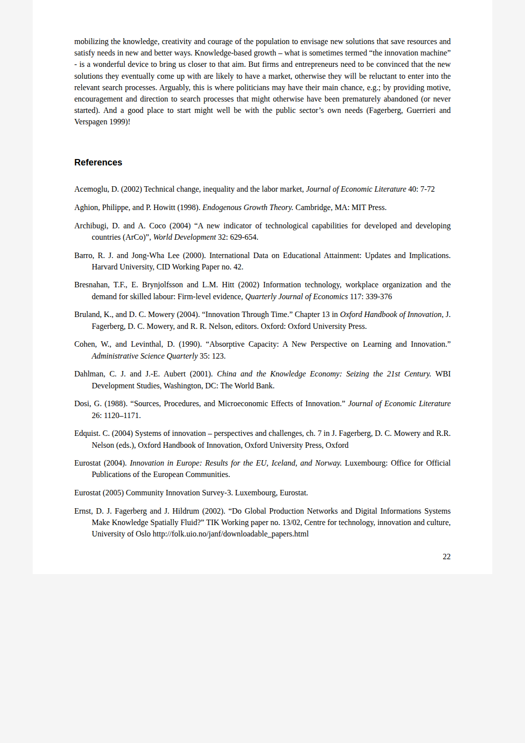mobilizing the knowledge, creativity and courage of the population to envisage new solutions that save resources and satisfy needs in new and better ways. Knowledge-based growth – what is sometimes termed “the innovation machine” - is a wonderful device to bring us closer to that aim. But firms and entrepreneurs need to be convinced that the new solutions they eventually come up with are likely to have a market, otherwise they will be reluctant to enter into the relevant search processes. Arguably, this is where politicians may have their main chance, e.g.; by providing motive, encouragement and direction to search processes that might otherwise have been prematurely abandoned (or never started). And a good place to start might well be with the public sector’s own needs (Fagerberg, Guerrieri and Verspagen 1999)!
References
Acemoglu, D. (2002) Technical change, inequality and the labor market, Journal of Economic Literature 40: 7-72
Aghion, Philippe, and P. Howitt (1998). Endogenous Growth Theory. Cambridge, MA: MIT Press.
Archibugi, D. and A. Coco (2004) “A new indicator of technological capabilities for developed and developing countries (ArCo)”, World Development 32: 629-654.
Barro, R. J. and Jong-Wha Lee (2000). International Data on Educational Attainment: Updates and Implications. Harvard University, CID Working Paper no. 42.
Bresnahan, T.F., E. Brynjolfsson and L.M. Hitt (2002) Information technology, workplace organization and the demand for skilled labour: Firm-level evidence, Quarterly Journal of Economics 117: 339-376
Bruland, K., and D. C. Mowery (2004). “Innovation Through Time.” Chapter 13 in Oxford Handbook of Innovation, J. Fagerberg, D. C. Mowery, and R. R. Nelson, editors. Oxford: Oxford University Press.
Cohen, W., and Levinthal, D. (1990). “Absorptive Capacity: A New Perspective on Learning and Innovation.” Administrative Science Quarterly 35: 123.
Dahlman, C. J. and J.-E. Aubert (2001). China and the Knowledge Economy: Seizing the 21st Century. WBI Development Studies, Washington, DC: The World Bank.
Dosi, G. (1988). “Sources, Procedures, and Microeconomic Effects of Innovation.” Journal of Economic Literature 26: 1120–1171.
Edquist. C. (2004) Systems of innovation – perspectives and challenges, ch. 7 in J. Fagerberg, D. C. Mowery and R.R. Nelson (eds.), Oxford Handbook of Innovation, Oxford University Press, Oxford
Eurostat (2004). Innovation in Europe: Results for the EU, Iceland, and Norway. Luxembourg: Office for Official Publications of the European Communities.
Eurostat (2005) Community Innovation Survey-3. Luxembourg, Eurostat.
Ernst, D. J. Fagerberg and J. Hildrum (2002). “Do Global Production Networks and Digital Informations Systems Make Knowledge Spatially Fluid?” TIK Working paper no. 13/02, Centre for technology, innovation and culture, University of Oslo http://folk.uio.no/janf/downloadable_papers.html
22